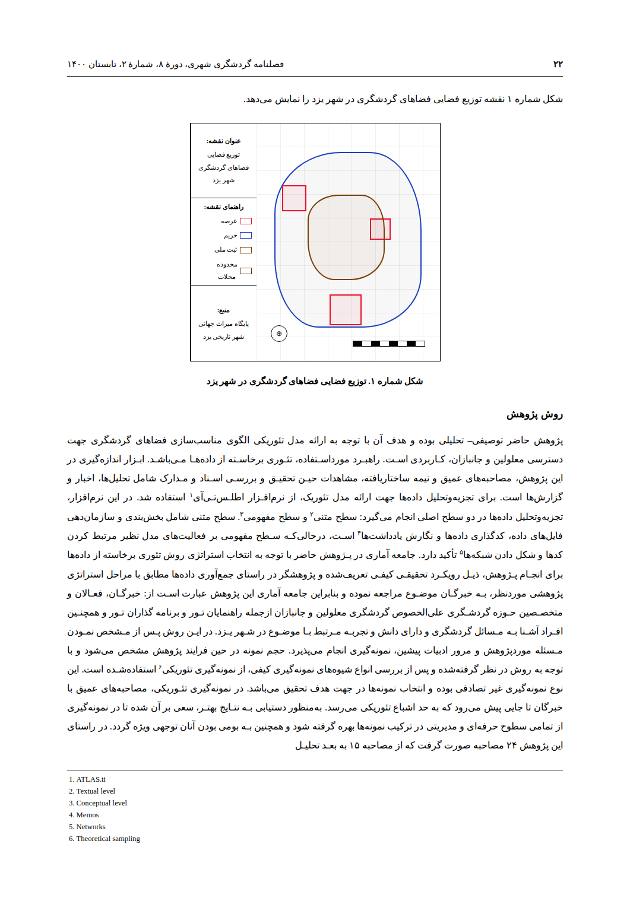۲۲ فصلنامه گردشگری شهری، دورهٔ ۸، شمارهٔ ۲، تابستان ۱۴۰۰
شکل شماره ۱ نقشه توزیع فضایی فضاهای گردشگری در شهر یزد را نمایش می‌دهد.
⊕
عنوان نقشه:
توزیع فضایی
فضاهای گردشگری
شهر یزد
راهنمای نقشه:
عرصه
حریم
ثبت ملی
محدوده
محلات
منبع:
پایگاه میراث جهانی
شهر تاریخی یزد
شکل شماره ۱. توزیع فضایی فضاهای گردشگری در شهر یزد
روش پژوهش
پژوهش حاضر توصیفی– تحلیلی بوده و هدف آن با توجه به ارائه مدل تئوریکی الگوی مناسب‌سازی فضاهای گردشگری جهت دسترسی معلولین و جانبازان، کـاربردی اسـت. راهبـرد مورداسـتفاده، تئـوری برخاسـته از داده‌هـا مـی‌باشـد. ابـزار اندازه‌گیری در این پژوهش، مصاحبه‌های عمیق و نیمه ساختاریافته، مشاهدات حیـن تحقیـق و بررسـی اسـناد و مـدارک شامل تحلیل‌ها، اخبار و گزارش‌ها است. برای تجزیه‌وتحلیل داده‌ها جهت ارائه مدل تئوریک، از نرم‌افـزار اطلـس‌تـی‌آی۱ استفاده شد. در این نرم‌افزار، تجزیه‌وتحلیل داده‌ها در دو سطح اصلی انجام می‌گیرد: سطح متنی۲ و سطح مفهومی۳. سطح متنی شامل بخش‌بندی و سازمان‌دهی فایل‌های داده، کدگذاری داده‌ها و نگارش یادداشت‌ها۴ اسـت، درحالی‌کـه سـطح مفهومی بر فعالیت‌های مدل نظیر مرتبط کردن کدها و شکل دادن شبکه‌ها۵ تأکید دارد. جامعه آماری در پـژوهش حاضر با توجه به انتخاب استراتژی روش تئوری برخاسته از داده‌ها برای انجـام پـژوهش، ذیـل رویکـرد تحقیقـی کیفـی تعریف‌شده و پژوهشگر در راستای جمع‌آوری داده‌ها مطابق با مراحل استراتژی پژوهشی موردنظر، بـه خبرگـان موضـوع مراجعه نموده و بنابراین جامعه آماری این پژوهش عبارت اسـت از: خبرگـان، فعـالان و متخصـصین حـوزه گردشـگری علی‌الخصوص گردشگری معلولین و جانبازان ازجمله راهنمایان تـور و برنامه گذاران تـور و همچنـین افـراد آشـنا بـه مـسائل گردشگری و دارای دانش و تجربـه مـرتبط بـا موضـوع در شـهر یـزد. در ایـن روش پـس از مـشخص نمـودن مـسئله موردپژوهش و مرور ادبیات پیشین، نمونه‌گیری انجام می‌پذیرد. حجم نمونه در حین فرایند پژوهش مشخص می‌شود و با توجه به روش در نظر گرفته‌شده و پس از بررسی انواع شیوه‌های نمونه‌گیری کیفی، از نمونه‌گیری تئوریکی۶ استفاده‌شـده است. این نوع نمونه‌گیری غیر تصادفی بوده و انتخاب نمونه‌ها در جهت هدف تحقیق می‌باشد. در نمونه‌گیری تئـوریکی، مصاحبه‌های عمیق با خبرگان تا جایی پیش می‌رود که به حد اشباع تئوریکی می‌رسد. به‌منظور دستیابی بـه نتـایج بهتـر، سعی بر آن شده تا در نمونه‌گیری از تمامی سطوح حرفه‌ای و مدیریتی در ترکیب نمونه‌ها بهره گرفته شود و همچنین بـه بومی بودن آنان توجهی ویژه گردد. در راستای این پژوهش ۲۴ مصاحبه صورت گرفت که از مصاحبه ۱۵ به بعـد تحلیـل
ATLAS.ti
Textual level
Conceptual level
Memos
Networks
Theoretical sampling